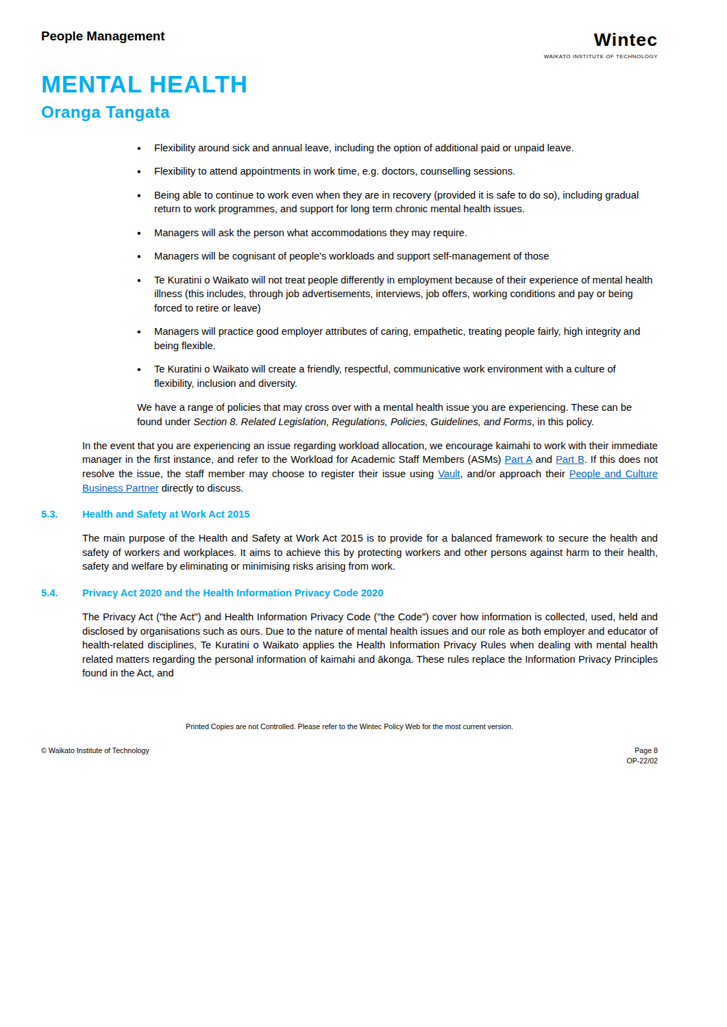People Management
Wintec
WAIKATO INSTITUTE OF TECHNOLOGY
MENTAL HEALTH
Oranga Tangata
Flexibility around sick and annual leave, including the option of additional paid or unpaid leave.
Flexibility to attend appointments in work time, e.g. doctors, counselling sessions.
Being able to continue to work even when they are in recovery (provided it is safe to do so), including gradual return to work programmes, and support for long term chronic mental health issues.
Managers will ask the person what accommodations they may require.
Managers will be cognisant of people's workloads and support self-management of those
Te Kuratini o Waikato will not treat people differently in employment because of their experience of mental health illness (this includes, through job advertisements, interviews, job offers, working conditions and pay or being forced to retire or leave)
Managers will practice good employer attributes of caring, empathetic, treating people fairly, high integrity and being flexible.
Te Kuratini o Waikato will create a friendly, respectful, communicative work environment with a culture of flexibility, inclusion and diversity.
We have a range of policies that may cross over with a mental health issue you are experiencing. These can be found under Section 8. Related Legislation, Regulations, Policies, Guidelines, and Forms, in this policy.
In the event that you are experiencing an issue regarding workload allocation, we encourage kaimahi to work with their immediate manager in the first instance, and refer to the Workload for Academic Staff Members (ASMs) Part A and Part B. If this does not resolve the issue, the staff member may choose to register their issue using Vault, and/or approach their People and Culture Business Partner directly to discuss.
5.3. Health and Safety at Work Act 2015
The main purpose of the Health and Safety at Work Act 2015 is to provide for a balanced framework to secure the health and safety of workers and workplaces. It aims to achieve this by protecting workers and other persons against harm to their health, safety and welfare by eliminating or minimising risks arising from work.
5.4. Privacy Act 2020 and the Health Information Privacy Code 2020
The Privacy Act ("the Act") and Health Information Privacy Code ("the Code") cover how information is collected, used, held and disclosed by organisations such as ours. Due to the nature of mental health issues and our role as both employer and educator of health-related disciplines, Te Kuratini o Waikato applies the Health Information Privacy Rules when dealing with mental health related matters regarding the personal information of kaimahi and ākonga. These rules replace the Information Privacy Principles found in the Act, and
Printed Copies are not Controlled. Please refer to the Wintec Policy Web for the most current version.
© Waikato Institute of Technology
Page 8
OP-22/02